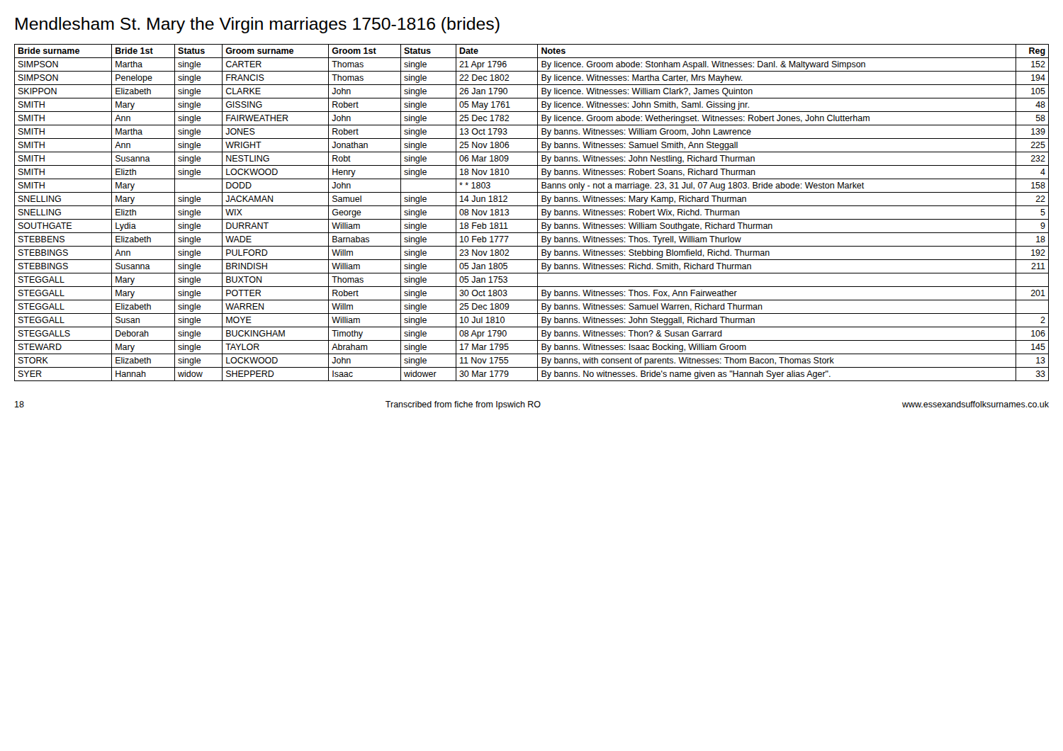Mendlesham St. Mary the Virgin marriages 1750-1816 (brides)
| Bride surname | Bride 1st | Status | Groom surname | Groom 1st | Status | Date | Notes | Reg |
| --- | --- | --- | --- | --- | --- | --- | --- | --- |
| SIMPSON | Martha | single | CARTER | Thomas | single | 21 Apr 1796 | By licence. Groom abode: Stonham Aspall. Witnesses: Danl. & Maltyward Simpson | 152 |
| SIMPSON | Penelope | single | FRANCIS | Thomas | single | 22 Dec 1802 | By licence. Witnesses: Martha Carter, Mrs Mayhew. | 194 |
| SKIPPON | Elizabeth | single | CLARKE | John | single | 26 Jan 1790 | By licence. Witnesses: William Clark?, James Quinton | 105 |
| SMITH | Mary | single | GISSING | Robert | single | 05 May 1761 | By licence. Witnesses: John Smith, Saml. Gissing jnr. | 48 |
| SMITH | Ann | single | FAIRWEATHER | John | single | 25 Dec 1782 | By licence. Groom abode: Wetheringset. Witnesses: Robert Jones, John Clutterham | 58 |
| SMITH | Martha | single | JONES | Robert | single | 13 Oct 1793 | By banns. Witnesses: William Groom, John Lawrence | 139 |
| SMITH | Ann | single | WRIGHT | Jonathan | single | 25 Nov 1806 | By banns. Witnesses: Samuel Smith, Ann Steggall | 225 |
| SMITH | Susanna | single | NESTLING | Robt | single | 06 Mar 1809 | By banns. Witnesses: John Nestling, Richard Thurman | 232 |
| SMITH | Elizth | single | LOCKWOOD | Henry | single | 18 Nov 1810 | By banns. Witnesses: Robert Soans, Richard Thurman | 4 |
| SMITH | Mary | | DODD | John | | * * 1803 | Banns only - not a marriage. 23, 31 Jul, 07 Aug 1803. Bride abode: Weston Market | 158 |
| SNELLING | Mary | single | JACKAMAN | Samuel | single | 14 Jun 1812 | By banns. Witnesses: Mary Kamp, Richard Thurman | 22 |
| SNELLING | Elizth | single | WIX | George | single | 08 Nov 1813 | By banns. Witnesses: Robert Wix, Richd. Thurman | 5 |
| SOUTHGATE | Lydia | single | DURRANT | William | single | 18 Feb 1811 | By banns. Witnesses: William Southgate, Richard Thurman | 9 |
| STEBBENS | Elizabeth | single | WADE | Barnabas | single | 10 Feb 1777 | By banns. Witnesses: Thos. Tyrell, William Thurlow | 18 |
| STEBBINGS | Ann | single | PULFORD | Willm | single | 23 Nov 1802 | By banns. Witnesses: Stebbing Blomfield, Richd. Thurman | 192 |
| STEBBINGS | Susanna | single | BRINDISH | William | single | 05 Jan 1805 | By banns. Witnesses: Richd. Smith, Richard Thurman | 211 |
| STEGGALL | Mary | single | BUXTON | Thomas | single | 05 Jan 1753 | | |
| STEGGALL | Mary | single | POTTER | Robert | single | 30 Oct 1803 | By banns. Witnesses: Thos. Fox, Ann Fairweather | 201 |
| STEGGALL | Elizabeth | single | WARREN | Willm | single | 25 Dec 1809 | By banns. Witnesses: Samuel Warren, Richard Thurman | |
| STEGGALL | Susan | single | MOYE | William | single | 10 Jul 1810 | By banns. Witnesses: John Steggall, Richard Thurman | 2 |
| STEGGALLS | Deborah | single | BUCKINGHAM | Timothy | single | 08 Apr 1790 | By banns. Witnesses: Thon? & Susan Garrard | 106 |
| STEWARD | Mary | single | TAYLOR | Abraham | single | 17 Mar 1795 | By banns. Witnesses: Isaac Bocking, William Groom | 145 |
| STORK | Elizabeth | single | LOCKWOOD | John | single | 11 Nov 1755 | By banns, with consent of parents. Witnesses: Thom Bacon, Thomas Stork | 13 |
| SYER | Hannah | widow | SHEPPERD | Isaac | widower | 30 Mar 1779 | By banns. No witnesses. Bride's name given as "Hannah Syer alias Ager". | 33 |
18 Transcribed from fiche from Ipswich RO www.essexandsuffolksurnames.co.uk